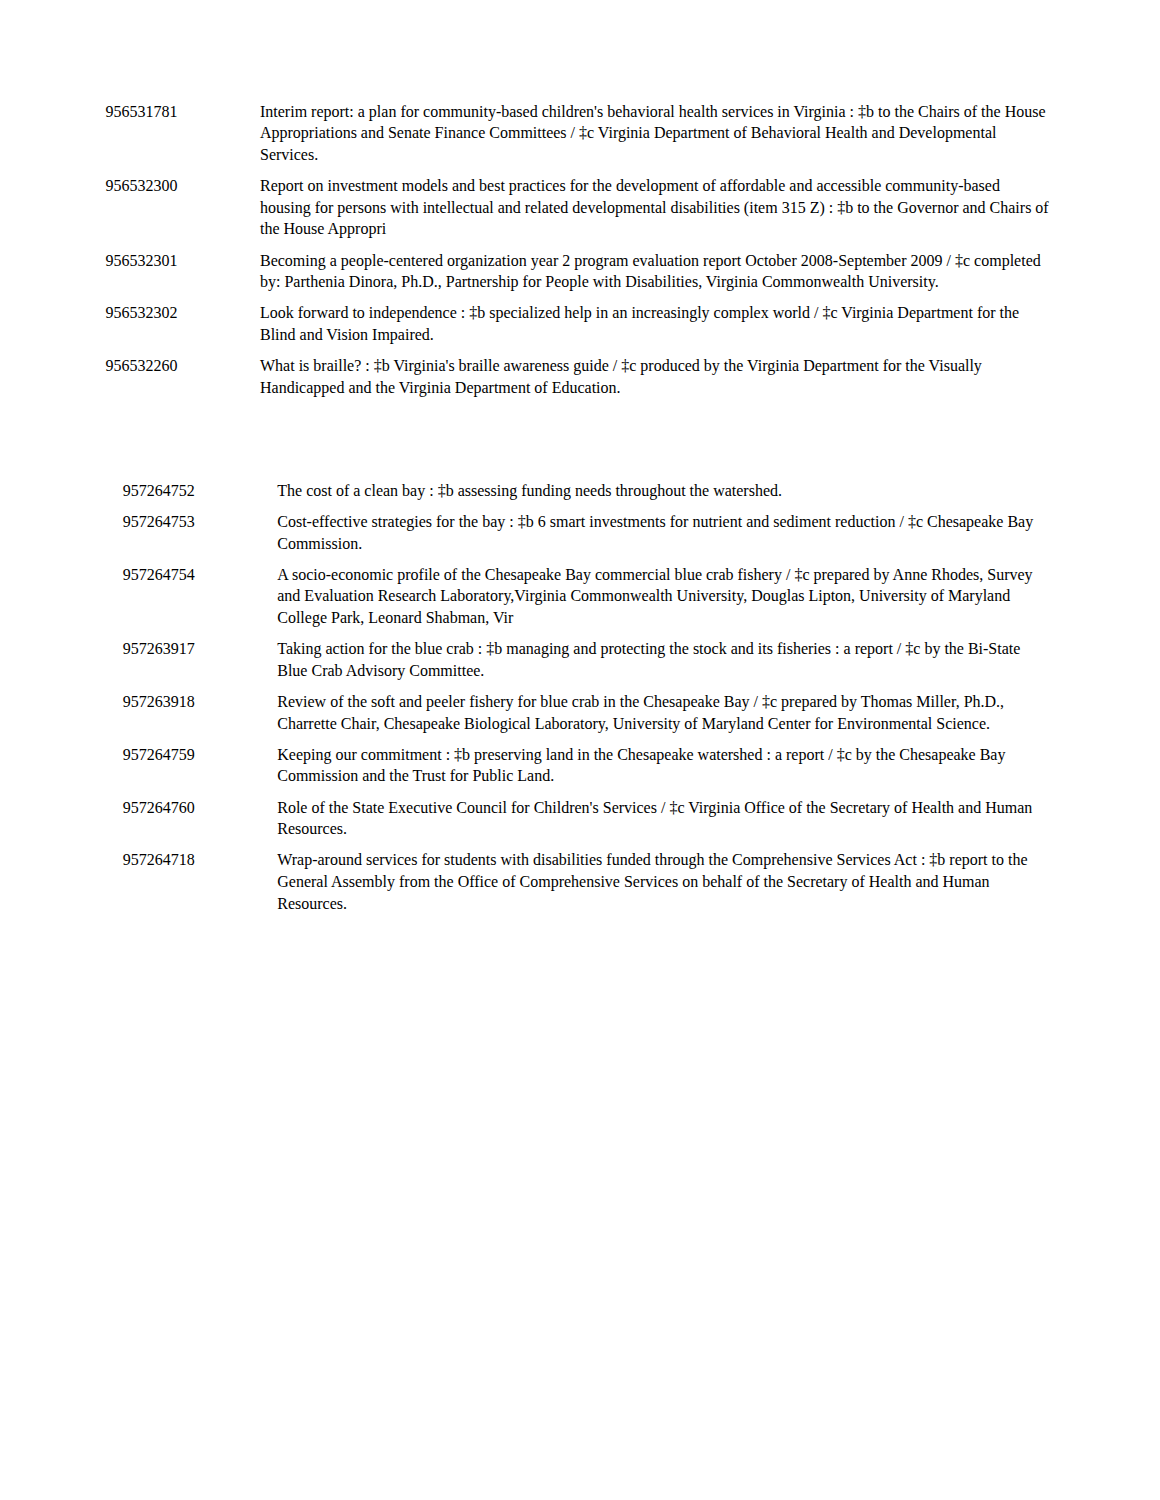| 956531781 | Interim report: a plan for community-based children's behavioral health services in Virginia : ‡b to the Chairs of the House Appropriations and Senate Finance Committees / ‡c Virginia Department of Behavioral Health and Developmental Services. |
| 956532300 | Report on investment models and best practices for the development of affordable and accessible community-based housing for persons with intellectual and related developmental disabilities (item 315 Z) : ‡b to the Governor and Chairs of the House Appropri |
| 956532301 | Becoming a people-centered organization year 2 program evaluation report October 2008-September 2009 / ‡c completed by: Parthenia Dinora, Ph.D., Partnership for People with Disabilities, Virginia Commonwealth University. |
| 956532302 | Look forward to independence : ‡b specialized help in an increasingly complex world / ‡c Virginia Department for the Blind and Vision Impaired. |
| 956532260 | What is braille? : ‡b Virginia's braille awareness guide / ‡c produced by the Virginia Department for the Visually Handicapped and the Virginia Department of Education. |
| 957264752 | The cost of a clean bay : ‡b assessing funding needs throughout the watershed. |
| 957264753 | Cost-effective strategies for the bay : ‡b 6 smart investments for nutrient and sediment reduction / ‡c Chesapeake Bay Commission. |
| 957264754 | A socio-economic profile of the Chesapeake Bay commercial blue crab fishery / ‡c prepared by Anne Rhodes, Survey and Evaluation Research Laboratory,Virginia Commonwealth University, Douglas Lipton, University of Maryland College Park, Leonard Shabman, Vir |
| 957263917 | Taking action for the blue crab : ‡b managing and protecting the stock and its fisheries : a report / ‡c by the Bi-State Blue Crab Advisory Committee. |
| 957263918 | Review of the soft and peeler fishery for blue crab in the Chesapeake Bay / ‡c prepared by Thomas Miller, Ph.D., Charrette Chair, Chesapeake Biological Laboratory, University of Maryland Center for Environmental Science. |
| 957264759 | Keeping our commitment : ‡b preserving land in the Chesapeake watershed : a report / ‡c by the Chesapeake Bay Commission and the Trust for Public Land. |
| 957264760 | Role of the State Executive Council for Children's Services / ‡c Virginia Office of the Secretary of Health and Human Resources. |
| 957264718 | Wrap-around services for students with disabilities funded through the Comprehensive Services Act : ‡b report to the General Assembly from the Office of Comprehensive Services on behalf of the Secretary of Health and Human Resources. |